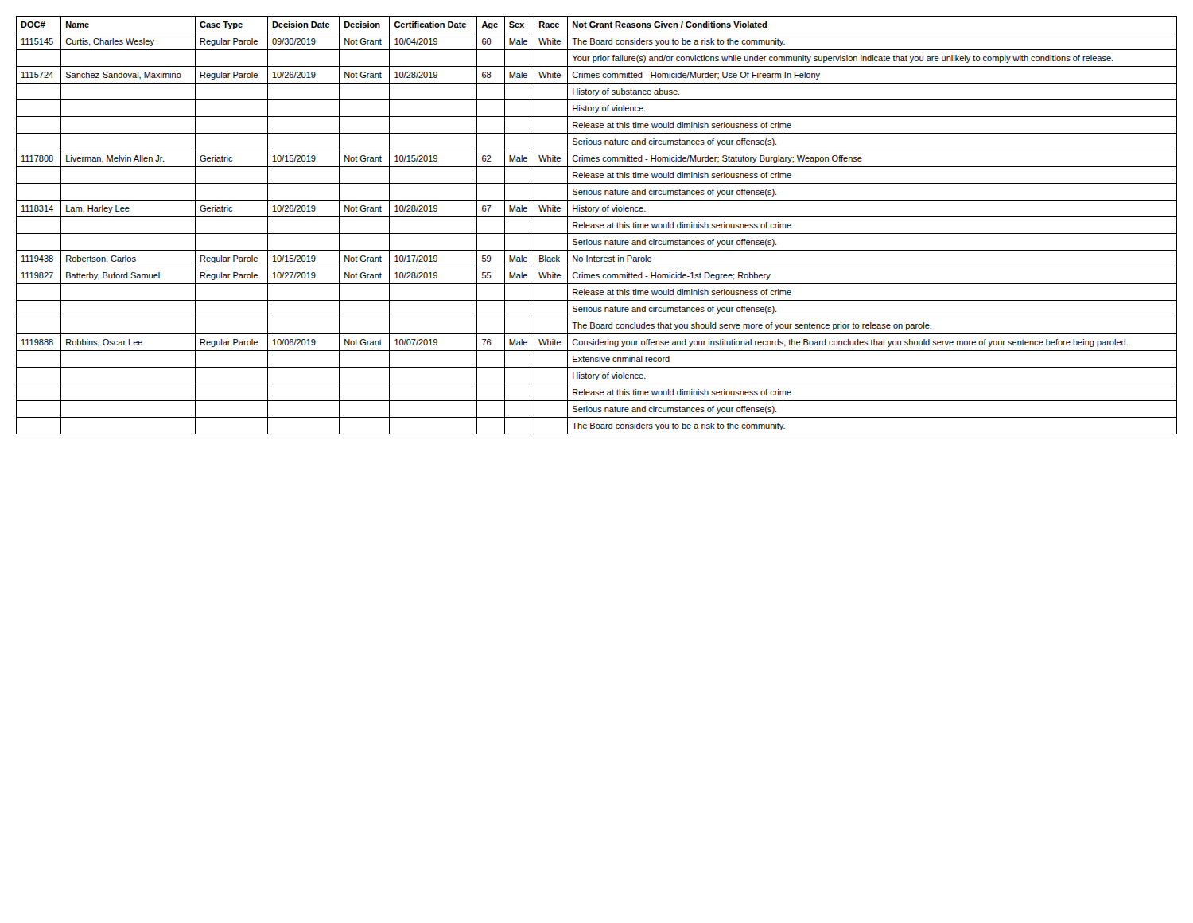| DOC# | Name | Case Type | Decision Date | Decision | Certification Date | Age | Sex | Race | Not Grant Reasons Given / Conditions Violated |
| --- | --- | --- | --- | --- | --- | --- | --- | --- | --- |
| 1115145 | Curtis, Charles Wesley | Regular Parole | 09/30/2019 | Not Grant | 10/04/2019 | 60 | Male | White | The Board considers you to be a risk to the community. |
| | | | | | | | | | Your prior failure(s) and/or convictions while under community supervision indicate that you are unlikely to comply with conditions of release. |
| 1115724 | Sanchez-Sandoval, Maximino | Regular Parole | 10/26/2019 | Not Grant | 10/28/2019 | 68 | Male | White | Crimes committed - Homicide/Murder; Use Of Firearm In Felony |
| | | | | | | | | | History of substance abuse. |
| | | | | | | | | | History of violence. |
| | | | | | | | | | Release at this time would diminish seriousness of crime |
| | | | | | | | | | Serious nature and circumstances of your offense(s). |
| 1117808 | Liverman, Melvin Allen Jr. | Geriatric | 10/15/2019 | Not Grant | 10/15/2019 | 62 | Male | White | Crimes committed - Homicide/Murder; Statutory Burglary; Weapon Offense |
| | | | | | | | | | Release at this time would diminish seriousness of crime |
| | | | | | | | | | Serious nature and circumstances of your offense(s). |
| 1118314 | Lam, Harley Lee | Geriatric | 10/26/2019 | Not Grant | 10/28/2019 | 67 | Male | White | History of violence. |
| | | | | | | | | | Release at this time would diminish seriousness of crime |
| | | | | | | | | | Serious nature and circumstances of your offense(s). |
| 1119438 | Robertson, Carlos | Regular Parole | 10/15/2019 | Not Grant | 10/17/2019 | 59 | Male | Black | No Interest in Parole |
| 1119827 | Batterby, Buford Samuel | Regular Parole | 10/27/2019 | Not Grant | 10/28/2019 | 55 | Male | White | Crimes committed - Homicide-1st Degree; Robbery |
| | | | | | | | | | Release at this time would diminish seriousness of crime |
| | | | | | | | | | Serious nature and circumstances of your offense(s). |
| | | | | | | | | | The Board concludes that you should serve more of your sentence prior to release on parole. |
| 1119888 | Robbins, Oscar Lee | Regular Parole | 10/06/2019 | Not Grant | 10/07/2019 | 76 | Male | White | Considering your offense and your institutional records, the Board concludes that you should serve more of your sentence before being paroled. |
| | | | | | | | | | Extensive criminal record |
| | | | | | | | | | History of violence. |
| | | | | | | | | | Release at this time would diminish seriousness of crime |
| | | | | | | | | | Serious nature and circumstances of your offense(s). |
| | | | | | | | | | The Board considers you to be a risk to the community. |